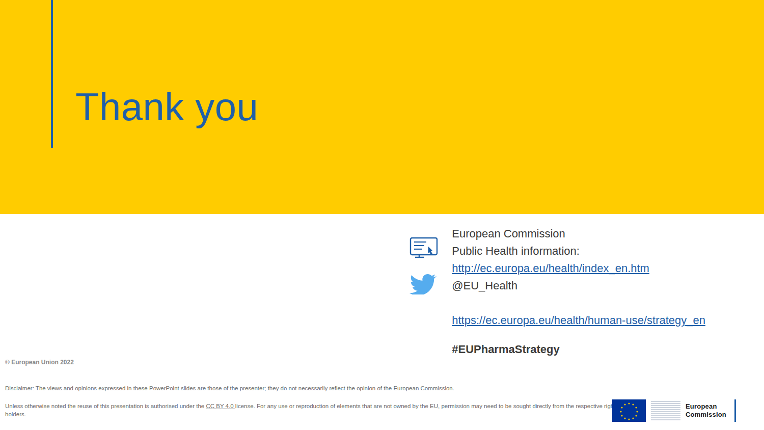Thank you
European Commission
Public Health information:
http://ec.europa.eu/health/index_en.htm
@EU_Health
https://ec.europa.eu/health/human-use/strategy_en #EUPharmaStrategy
© European Union 2022
Disclaimer: The views and opinions expressed in these PowerPoint slides are those of the presenter; they do not necessarily reflect the opinion of the European Commission.
Unless otherwise noted the reuse of this presentation is authorised under the CC BY 4.0 license. For any use or reproduction of elements that are not owned by the EU, permission may need to be sought directly from the respective right holders.
European
Commission